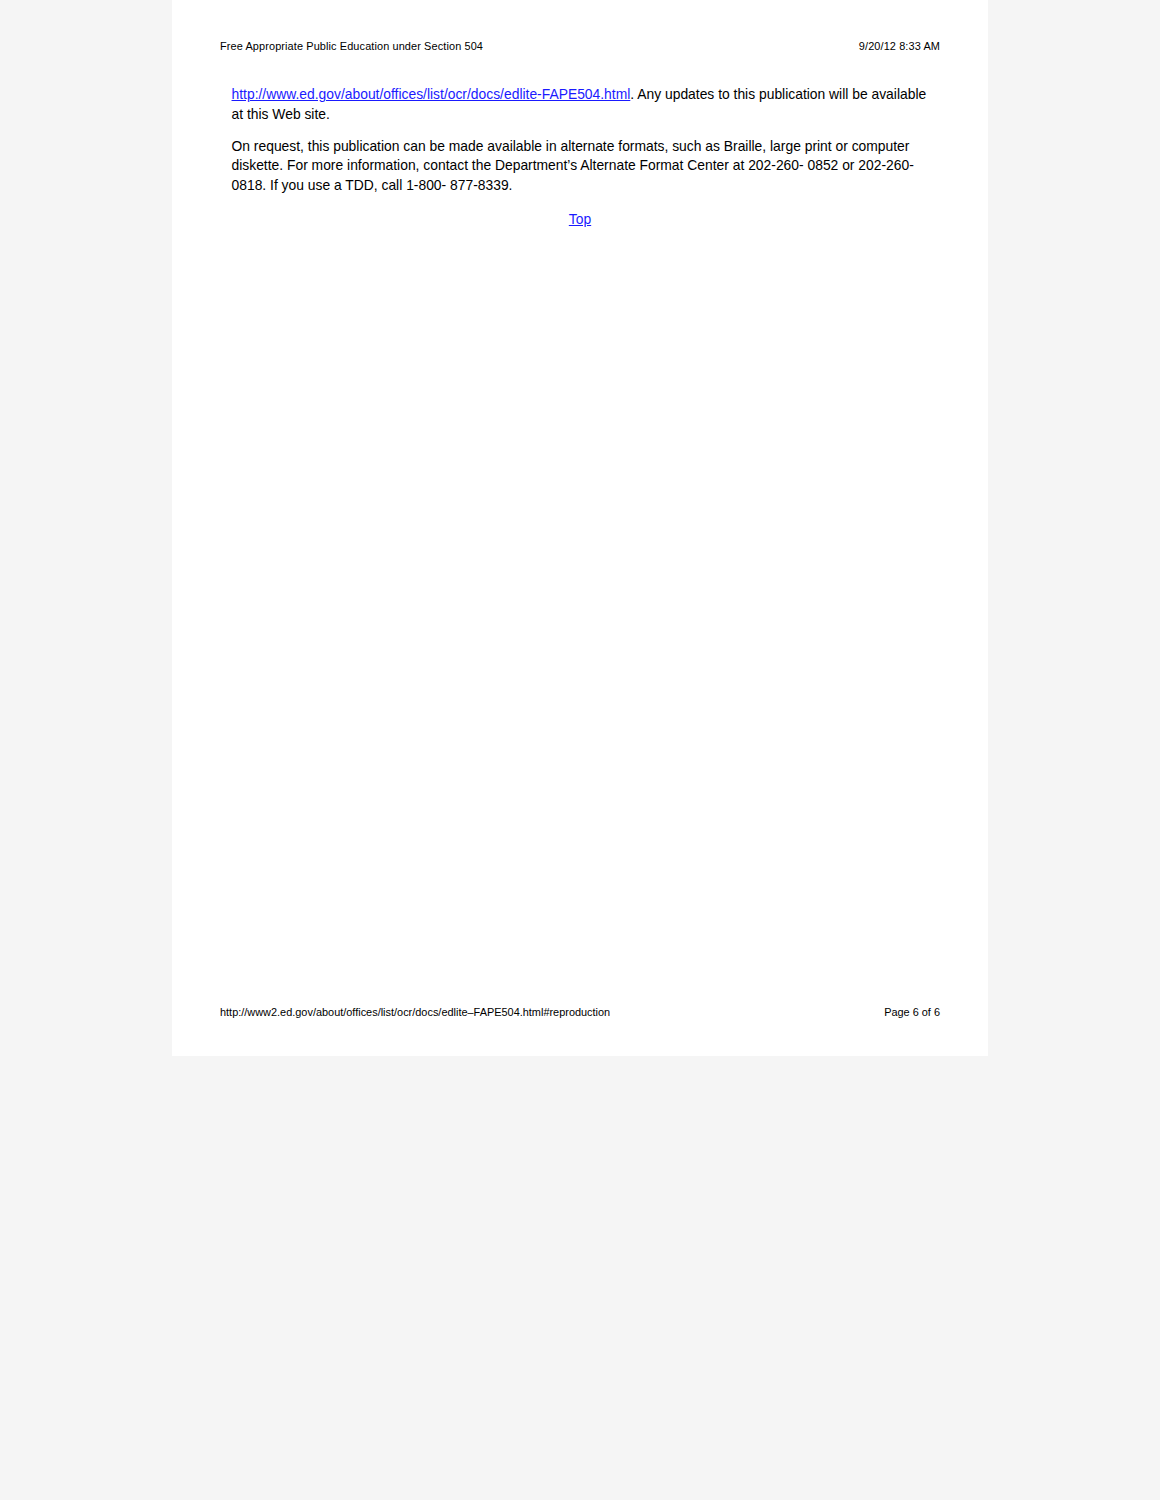Free Appropriate Public Education under Section 504 9/20/12 8:33 AM
http://www.ed.gov/about/offices/list/ocr/docs/edlite-FAPE504.html. Any updates to this publication will be available at this Web site.
On request, this publication can be made available in alternate formats, such as Braille, large print or computer diskette. For more information, contact the Department’s Alternate Format Center at 202-260- 0852 or 202-260-0818. If you use a TDD, call 1-800- 877-8339.
Top
http://www2.ed.gov/about/offices/list/ocr/docs/edlite–FAPE504.html#reproduction Page 6 of 6